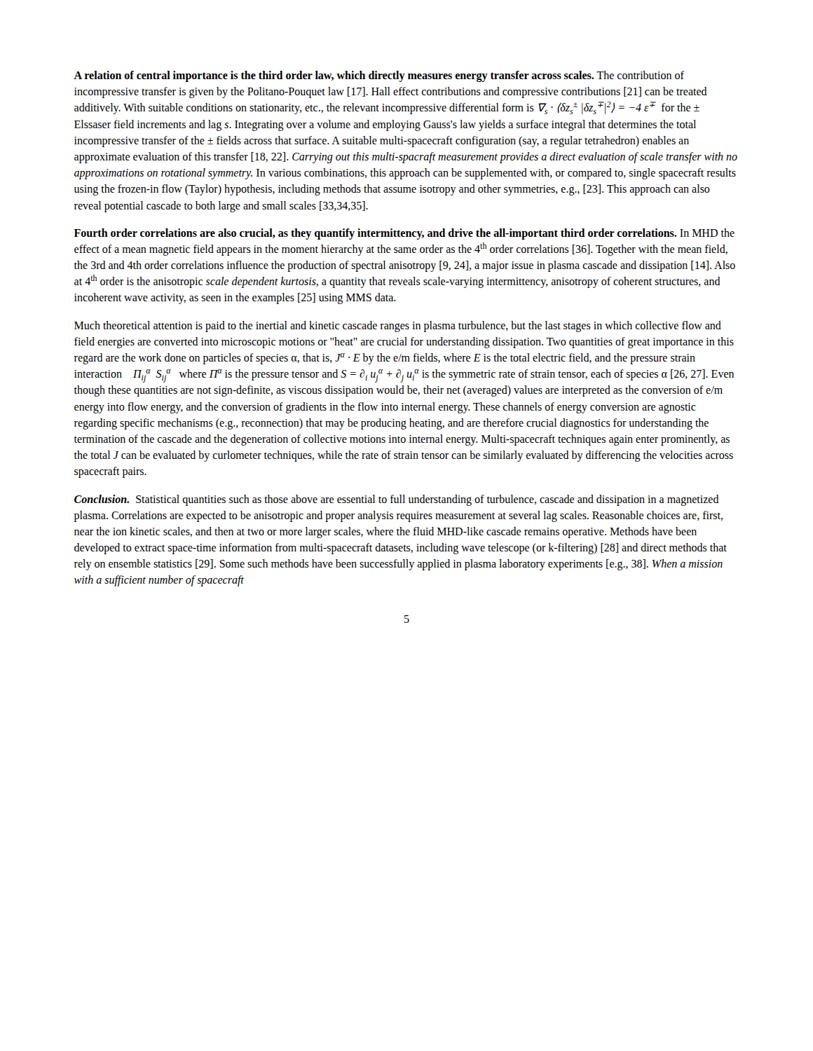A relation of central importance is the third order law, which directly measures energy transfer across scales. The contribution of incompressive transfer is given by the Politano-Pouquet law [17]. Hall effect contributions and compressive contributions [21] can be treated additively. With suitable conditions on stationarity, etc., the relevant incompressive differential form is ∇s · ⟨δzs± |δzs∓|2⟩ = −4 ε∓ for the ± Elssaser field increments and lag s. Integrating over a volume and employing Gauss's law yields a surface integral that determines the total incompressive transfer of the ± fields across that surface. A suitable multi-spacecraft configuration (say, a regular tetrahedron) enables an approximate evaluation of this transfer [18, 22]. Carrying out this multi-spacraft measurement provides a direct evaluation of scale transfer with no approximations on rotational symmetry. In various combinations, this approach can be supplemented with, or compared to, single spacecraft results using the frozen-in flow (Taylor) hypothesis, including methods that assume isotropy and other symmetries, e.g., [23]. This approach can also reveal potential cascade to both large and small scales [33,34,35].
Fourth order correlations are also crucial, as they quantify intermittency, and drive the all-important third order correlations. In MHD the effect of a mean magnetic field appears in the moment hierarchy at the same order as the 4th order correlations [36]. Together with the mean field, the 3rd and 4th order correlations influence the production of spectral anisotropy [9, 24], a major issue in plasma cascade and dissipation [14]. Also at 4th order is the anisotropic scale dependent kurtosis, a quantity that reveals scale-varying intermittency, anisotropy of coherent structures, and incoherent wave activity, as seen in the examples [25] using MMS data.
Much theoretical attention is paid to the inertial and kinetic cascade ranges in plasma turbulence, but the last stages in which collective flow and field energies are converted into microscopic motions or "heat" are crucial for understanding dissipation. Two quantities of great importance in this regard are the work done on particles of species α, that is, Jα · E by the e/m fields, where E is the total electric field, and the pressure strain interaction Πijα Sijα where Πα is the pressure tensor and S = ∂i ujα + ∂j uiα is the symmetric rate of strain tensor, each of species α [26, 27]. Even though these quantities are not sign-definite, as viscous dissipation would be, their net (averaged) values are interpreted as the conversion of e/m energy into flow energy, and the conversion of gradients in the flow into internal energy. These channels of energy conversion are agnostic regarding specific mechanisms (e.g., reconnection) that may be producing heating, and are therefore crucial diagnostics for understanding the termination of the cascade and the degeneration of collective motions into internal energy. Multi-spacecraft techniques again enter prominently, as the total J can be evaluated by curlometer techniques, while the rate of strain tensor can be similarly evaluated by differencing the velocities across spacecraft pairs.
Conclusion. Statistical quantities such as those above are essential to full understanding of turbulence, cascade and dissipation in a magnetized plasma. Correlations are expected to be anisotropic and proper analysis requires measurement at several lag scales. Reasonable choices are, first, near the ion kinetic scales, and then at two or more larger scales, where the fluid MHD-like cascade remains operative. Methods have been developed to extract space-time information from multi-spacecraft datasets, including wave telescope (or k-filtering) [28] and direct methods that rely on ensemble statistics [29]. Some such methods have been successfully applied in plasma laboratory experiments [e.g., 38]. When a mission with a sufficient number of spacecraft
5